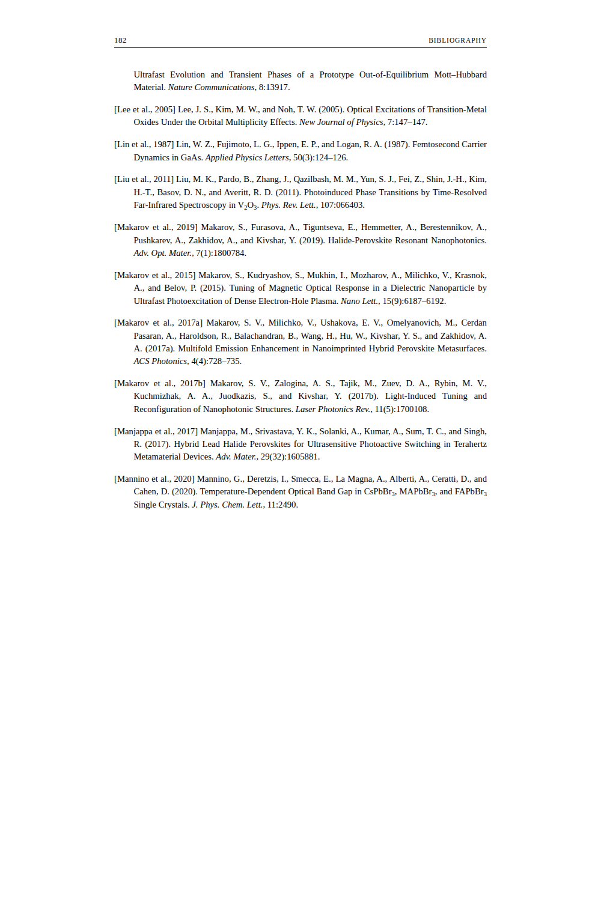182 Bibliography
Ultrafast Evolution and Transient Phases of a Prototype Out-of-Equilibrium Mott–Hubbard Material. Nature Communications, 8:13917.
[Lee et al., 2005] Lee, J. S., Kim, M. W., and Noh, T. W. (2005). Optical Excitations of Transition-Metal Oxides Under the Orbital Multiplicity Effects. New Journal of Physics, 7:147–147.
[Lin et al., 1987] Lin, W. Z., Fujimoto, L. G., Ippen, E. P., and Logan, R. A. (1987). Femtosecond Carrier Dynamics in GaAs. Applied Physics Letters, 50(3):124–126.
[Liu et al., 2011] Liu, M. K., Pardo, B., Zhang, J., Qazilbash, M. M., Yun, S. J., Fei, Z., Shin, J.-H., Kim, H.-T., Basov, D. N., and Averitt, R. D. (2011). Photoinduced Phase Transitions by Time-Resolved Far-Infrared Spectroscopy in V2O3. Phys. Rev. Lett., 107:066403.
[Makarov et al., 2019] Makarov, S., Furasova, A., Tiguntseva, E., Hemmetter, A., Berestennikov, A., Pushkarev, A., Zakhidov, A., and Kivshar, Y. (2019). Halide-Perovskite Resonant Nanophotonics. Adv. Opt. Mater., 7(1):1800784.
[Makarov et al., 2015] Makarov, S., Kudryashov, S., Mukhin, I., Mozharov, A., Milichko, V., Krasnok, A., and Belov, P. (2015). Tuning of Magnetic Optical Response in a Dielectric Nanoparticle by Ultrafast Photoexcitation of Dense Electron-Hole Plasma. Nano Lett., 15(9):6187–6192.
[Makarov et al., 2017a] Makarov, S. V., Milichko, V., Ushakova, E. V., Omelyanovich, M., Cerdan Pasaran, A., Haroldson, R., Balachandran, B., Wang, H., Hu, W., Kivshar, Y. S., and Zakhidov, A. A. (2017a). Multifold Emission Enhancement in Nanoimprinted Hybrid Perovskite Metasurfaces. ACS Photonics, 4(4):728–735.
[Makarov et al., 2017b] Makarov, S. V., Zalogina, A. S., Tajik, M., Zuev, D. A., Rybin, M. V., Kuchmizhak, A. A., Juodkazis, S., and Kivshar, Y. (2017b). Light-Induced Tuning and Reconfiguration of Nanophotonic Structures. Laser Photonics Rev., 11(5):1700108.
[Manjappa et al., 2017] Manjappa, M., Srivastava, Y. K., Solanki, A., Kumar, A., Sum, T. C., and Singh, R. (2017). Hybrid Lead Halide Perovskites for Ultrasensitive Photoactive Switching in Terahertz Metamaterial Devices. Adv. Mater., 29(32):1605881.
[Mannino et al., 2020] Mannino, G., Deretzis, I., Smecca, E., La Magna, A., Alberti, A., Ceratti, D., and Cahen, D. (2020). Temperature-Dependent Optical Band Gap in CsPbBr3, MAPbBr3, and FAPbBr3 Single Crystals. J. Phys. Chem. Lett., 11:2490.